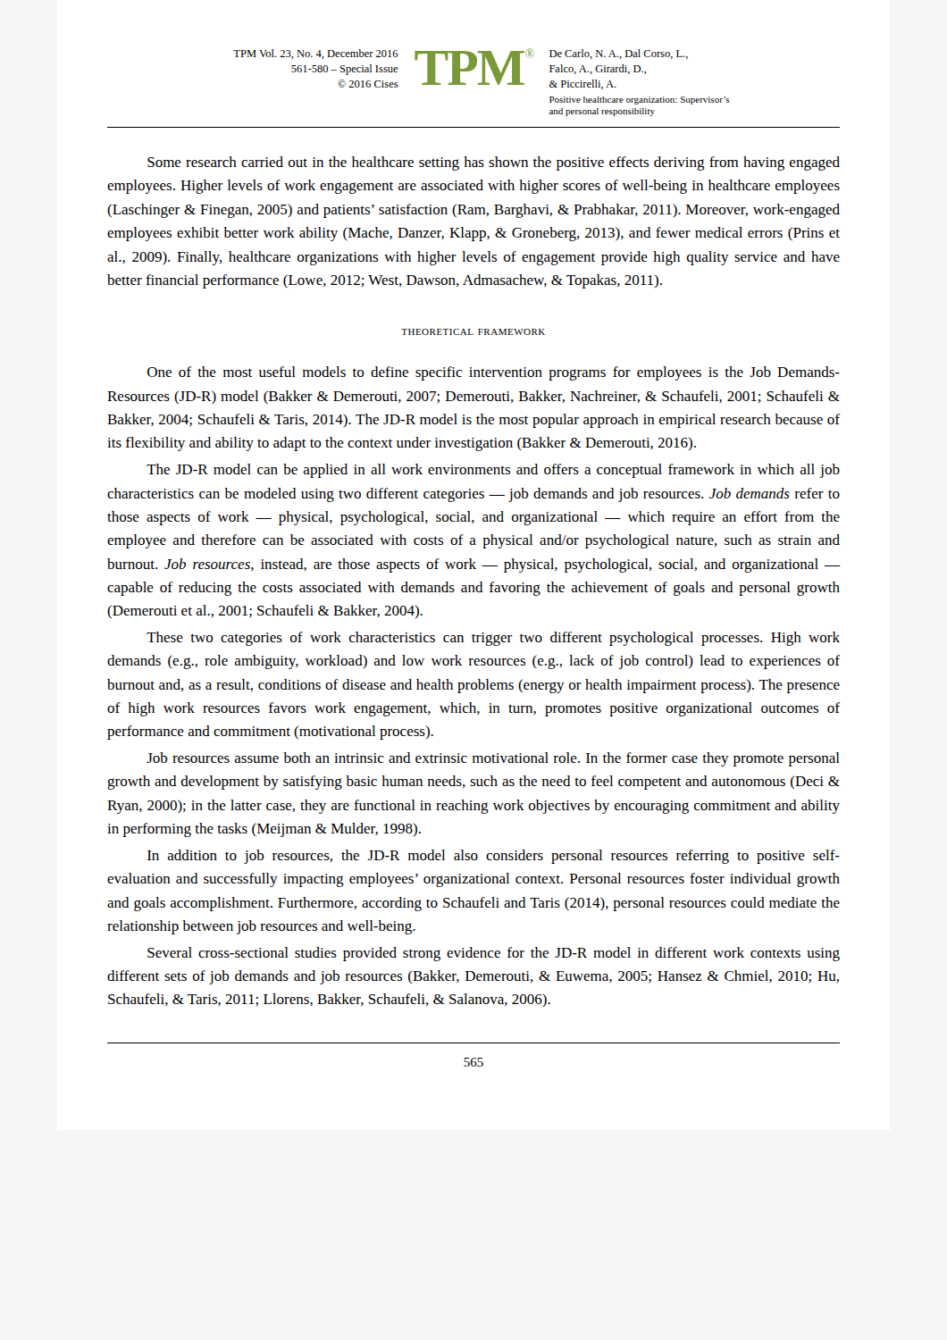TPM Vol. 23, No. 4, December 2016
561-580 – Special Issue
© 2016 Cises
TPM®
De Carlo, N. A., Dal Corso, L.,
Falco, A., Girardi, D.,
& Piccirelli, A.
Positive healthcare organization: Supervisor’s
and personal responsibility
Some research carried out in the healthcare setting has shown the positive effects deriving from having engaged employees. Higher levels of work engagement are associated with higher scores of well-being in healthcare employees (Laschinger & Finegan, 2005) and patients’ satisfaction (Ram, Barghavi, & Prabhakar, 2011). Moreover, work-engaged employees exhibit better work ability (Mache, Danzer, Klapp, & Groneberg, 2013), and fewer medical errors (Prins et al., 2009). Finally, healthcare organizations with higher levels of engagement provide high quality service and have better financial performance (Lowe, 2012; West, Dawson, Admasachew, & Topakas, 2011).
Theoretical Framework
One of the most useful models to define specific intervention programs for employees is the Job Demands-Resources (JD-R) model (Bakker & Demerouti, 2007; Demerouti, Bakker, Nachreiner, & Schaufeli, 2001; Schaufeli & Bakker, 2004; Schaufeli & Taris, 2014). The JD-R model is the most popular approach in empirical research because of its flexibility and ability to adapt to the context under investigation (Bakker & Demerouti, 2016).
The JD-R model can be applied in all work environments and offers a conceptual framework in which all job characteristics can be modeled using two different categories — job demands and job resources. Job demands refer to those aspects of work — physical, psychological, social, and organizational — which require an effort from the employee and therefore can be associated with costs of a physical and/or psychological nature, such as strain and burnout. Job resources, instead, are those aspects of work — physical, psychological, social, and organizational — capable of reducing the costs associated with demands and favoring the achievement of goals and personal growth (Demerouti et al., 2001; Schaufeli & Bakker, 2004).
These two categories of work characteristics can trigger two different psychological processes. High work demands (e.g., role ambiguity, workload) and low work resources (e.g., lack of job control) lead to experiences of burnout and, as a result, conditions of disease and health problems (energy or health impairment process). The presence of high work resources favors work engagement, which, in turn, promotes positive organizational outcomes of performance and commitment (motivational process).
Job resources assume both an intrinsic and extrinsic motivational role. In the former case they promote personal growth and development by satisfying basic human needs, such as the need to feel competent and autonomous (Deci & Ryan, 2000); in the latter case, they are functional in reaching work objectives by encouraging commitment and ability in performing the tasks (Meijman & Mulder, 1998).
In addition to job resources, the JD-R model also considers personal resources referring to positive self-evaluation and successfully impacting employees’ organizational context. Personal resources foster individual growth and goals accomplishment. Furthermore, according to Schaufeli and Taris (2014), personal resources could mediate the relationship between job resources and well-being.
Several cross-sectional studies provided strong evidence for the JD-R model in different work contexts using different sets of job demands and job resources (Bakker, Demerouti, & Euwema, 2005; Hansez & Chmiel, 2010; Hu, Schaufeli, & Taris, 2011; Llorens, Bakker, Schaufeli, & Salanova, 2006).
565